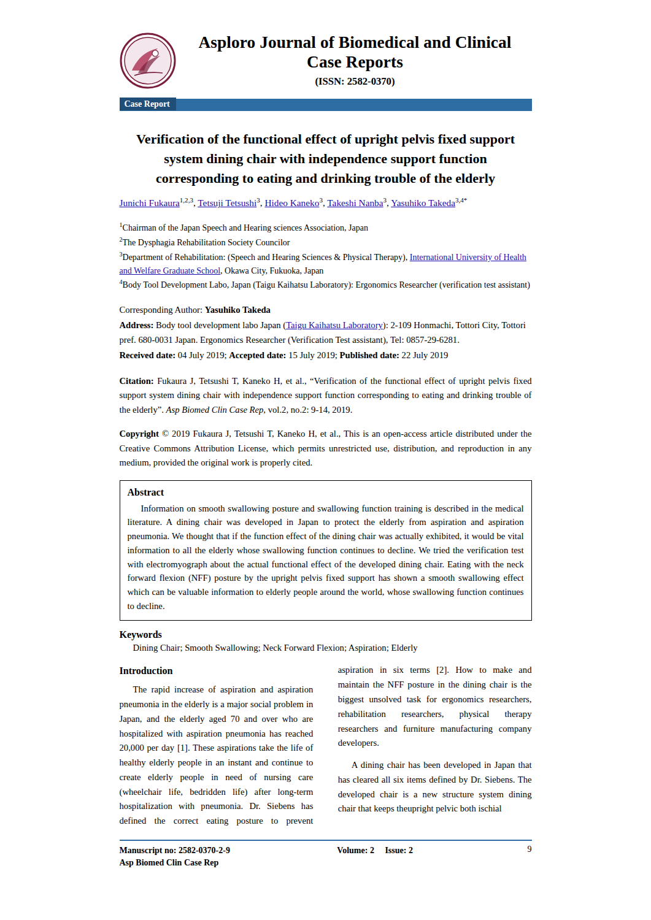Asploro Journal of Biomedical and Clinical Case Reports
(ISSN: 2582-0370)
Case Report
Verification of the functional effect of upright pelvis fixed support system dining chair with independence support function corresponding to eating and drinking trouble of the elderly
Junichi Fukaura1,2,3, Tetsuji Tetsushi3, Hideo Kaneko3, Takeshi Nanba3, Yasuhiko Takeda3,4*
1Chairman of the Japan Speech and Hearing sciences Association, Japan
2The Dysphagia Rehabilitation Society Councilor
3Department of Rehabilitation: (Speech and Hearing Sciences & Physical Therapy), International University of Health and Welfare Graduate School, Okawa City, Fukuoka, Japan
4Body Tool Development Labo, Japan (Taigu Kaihatsu Laboratory): Ergonomics Researcher (verification test assistant)
Corresponding Author: Yasuhiko Takeda
Address: Body tool development labo Japan (Taigu Kaihatsu Laboratory): 2-109 Honmachi, Tottori City, Tottori pref. 680-0031 Japan. Ergonomics Researcher (Verification Test assistant), Tel: 0857-29-6281.
Received date: 04 July 2019; Accepted date: 15 July 2019; Published date: 22 July 2019
Citation: Fukaura J, Tetsushi T, Kaneko H, et al., “Verification of the functional effect of upright pelvis fixed support system dining chair with independence support function corresponding to eating and drinking trouble of the elderly”. Asp Biomed Clin Case Rep, vol.2, no.2: 9-14, 2019.
Copyright © 2019 Fukaura J, Tetsushi T, Kaneko H, et al., This is an open-access article distributed under the Creative Commons Attribution License, which permits unrestricted use, distribution, and reproduction in any medium, provided the original work is properly cited.
Abstract
Information on smooth swallowing posture and swallowing function training is described in the medical literature. A dining chair was developed in Japan to protect the elderly from aspiration and aspiration pneumonia. We thought that if the function effect of the dining chair was actually exhibited, it would be vital information to all the elderly whose swallowing function continues to decline. We tried the verification test with electromyograph about the actual functional effect of the developed dining chair. Eating with the neck forward flexion (NFF) posture by the upright pelvis fixed support has shown a smooth swallowing effect which can be valuable information to elderly people around the world, whose swallowing function continues to decline.
Keywords
Dining Chair; Smooth Swallowing; Neck Forward Flexion; Aspiration; Elderly
Introduction
The rapid increase of aspiration and aspiration pneumonia in the elderly is a major social problem in Japan, and the elderly aged 70 and over who are hospitalized with aspiration pneumonia has reached 20,000 per day [1]. These aspirations take the life of healthy elderly people in an instant and continue to create elderly people in need of nursing care (wheelchair life, bedridden life) after long-term hospitalization with pneumonia. Dr. Siebens has defined the correct eating posture to prevent aspiration in six terms [2]. How to make and maintain the NFF posture in the dining chair is the biggest unsolved task for ergonomics researchers, rehabilitation researchers, physical therapy researchers and furniture manufacturing company developers.
A dining chair has been developed in Japan that has cleared all six items defined by Dr. Siebens. The developed chair is a new structure system dining chair that keeps theupright pelvic both ischial
Manuscript no: 2582-0370-2-9
Asp Biomed Clin Case Rep
Volume: 2 Issue: 2
9